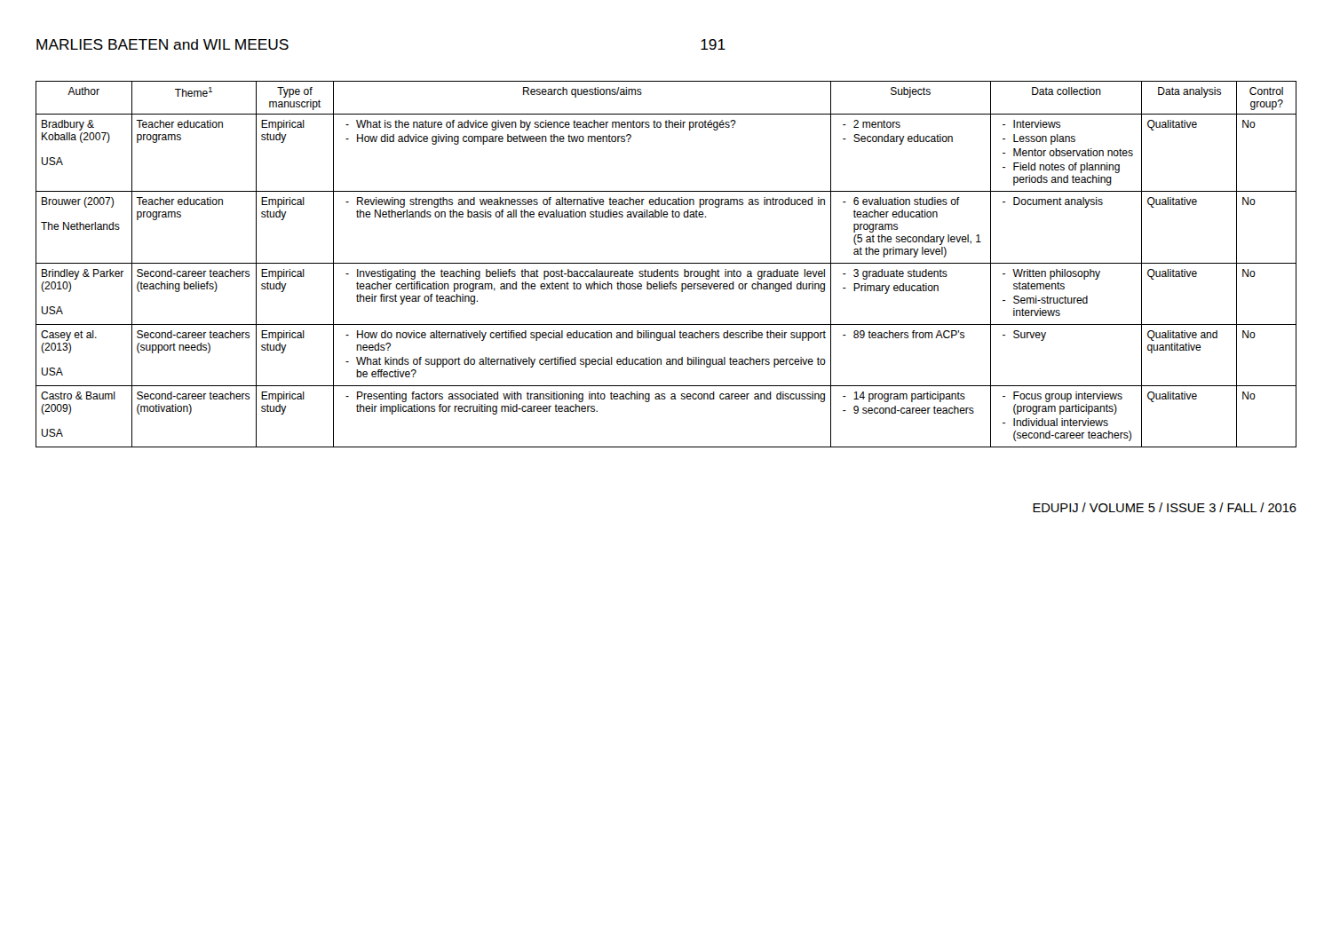MARLIES BAETEN and WIL MEEUS
191
| Author | Theme 1 | Type of manuscript | Research questions/aims | Subjects | Data collection | Data analysis | Control group? |
| --- | --- | --- | --- | --- | --- | --- | --- |
| Bradbury & Koballa (2007) USA | Teacher education programs | Empirical study | What is the nature of advice given by science teacher mentors to their protégés? How did advice giving compare between the two mentors? | 2 mentors Secondary education | Interviews Lesson plans Mentor observation notes Field notes of planning periods and teaching | Qualitative | No |
| Brouwer (2007) The Netherlands | Teacher education programs | Empirical study | Reviewing strengths and weaknesses of alternative teacher education programs as introduced in the Netherlands on the basis of all the evaluation studies available to date. | 6 evaluation studies of teacher education programs (5 at the secondary level, 1 at the primary level) | Document analysis | Qualitative | No |
| Brindley & Parker (2010) USA | Second-career teachers (teaching beliefs) | Empirical study | Investigating the teaching beliefs that post-baccalaureate students brought into a graduate level teacher certification program, and the extent to which those beliefs persevered or changed during their first year of teaching. | 3 graduate students Primary education | Written philosophy statements Semi-structured interviews | Qualitative | No |
| Casey et al. (2013) USA | Second-career teachers (support needs) | Empirical study | How do novice alternatively certified special education and bilingual teachers describe their support needs? What kinds of support do alternatively certified special education and bilingual teachers perceive to be effective? | 89 teachers from ACP's | Survey | Qualitative and quantitative | No |
| Castro & Bauml (2009) USA | Second-career teachers (motivation) | Empirical study | Presenting factors associated with transitioning into teaching as a second career and discussing their implications for recruiting mid-career teachers. | 14 program participants 9 second-career teachers | Focus group interviews (program participants) Individual interviews (second-career teachers) | Qualitative | No |
EDUPIJ / VOLUME 5 / ISSUE 3 / FALL / 2016